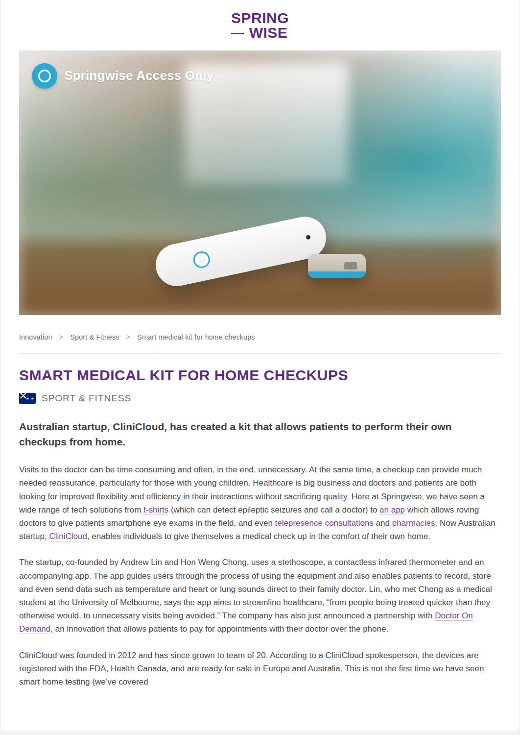Spring Wise
Springwise Access Only
Innovation > Sport & Fitness > Smart medical kit for home checkups
Smart medical kit for home checkups
Sport & Fitness
Australian startup, CliniCloud, has created a kit that allows patients to perform their own checkups from home.
Visits to the doctor can be time consuming and often, in the end, unnecessary. At the same time, a checkup can provide much needed reassurance, particularly for those with young children. Healthcare is big business and doctors and patients are both looking for improved flexibility and efficiency in their interactions without sacrificing quality. Here at Springwise, we have seen a wide range of tech solutions from t-shirts (which can detect epileptic seizures and call a doctor) to an app which allows roving doctors to give patients smartphone eye exams in the field, and even telepresence consultations and pharmacies. Now Australian startup, CliniCloud, enables individuals to give themselves a medical check up in the comfort of their own home.
The startup, co-founded by Andrew Lin and Hon Weng Chong, uses a stethoscope, a contactless infrared thermometer and an accompanying app. The app guides users through the process of using the equipment and also enables patients to record, store and even send data such as temperature and heart or lung sounds direct to their family doctor. Lin, who met Chong as a medical student at the University of Melbourne, says the app aims to streamline healthcare, “from people being treated quicker than they otherwise would, to unnecessary visits being avoided.” The company has also just announced a partnership with Doctor On Demand, an innovation that allows patients to pay for appointments with their doctor over the phone.
CliniCloud was founded in 2012 and has since grown to team of 20. According to a CliniCloud spokesperson, the devices are registered with the FDA, Health Canada, and are ready for sale in Europe and Australia. This is not the first time we have seen smart home testing (we’ve covered